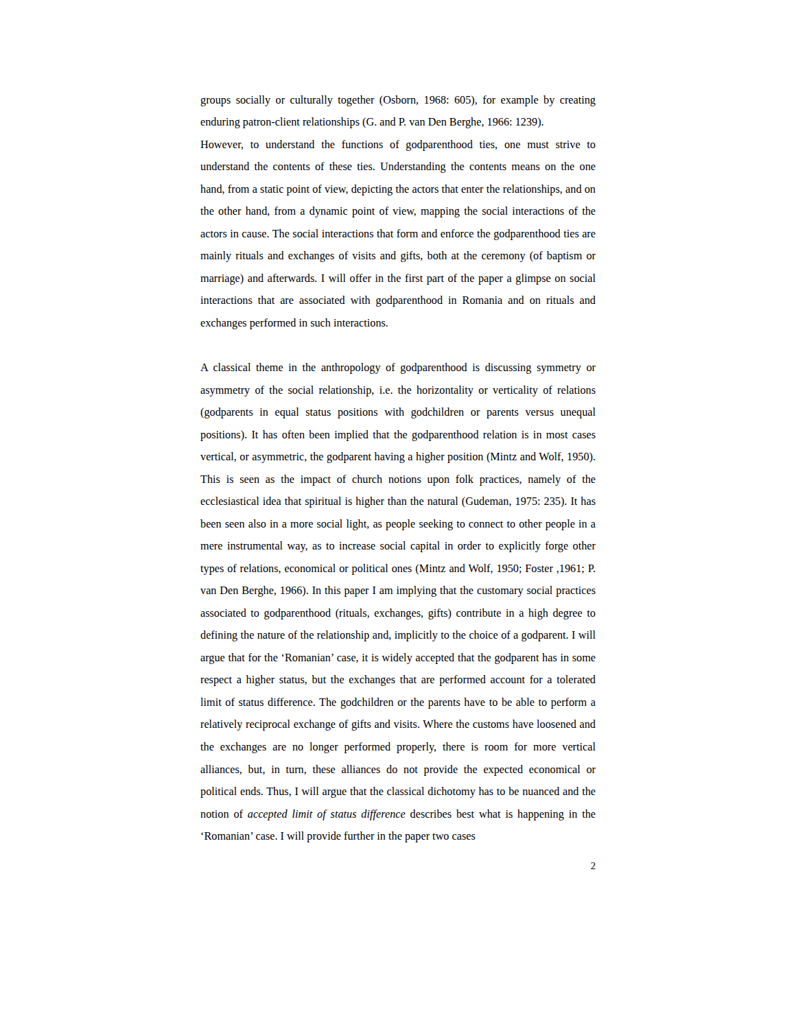groups socially or culturally together (Osborn, 1968: 605), for example by creating enduring patron-client relationships (G. and P. van Den Berghe, 1966: 1239).
However, to understand the functions of godparenthood ties, one must strive to understand the contents of these ties. Understanding the contents means on the one hand, from a static point of view, depicting the actors that enter the relationships, and on the other hand, from a dynamic point of view, mapping the social interactions of the actors in cause. The social interactions that form and enforce the godparenthood ties are mainly rituals and exchanges of visits and gifts, both at the ceremony (of baptism or marriage) and afterwards. I will offer in the first part of the paper a glimpse on social interactions that are associated with godparenthood in Romania and on rituals and exchanges performed in such interactions.
A classical theme in the anthropology of godparenthood is discussing symmetry or asymmetry of the social relationship, i.e. the horizontality or verticality of relations (godparents in equal status positions with godchildren or parents versus unequal positions). It has often been implied that the godparenthood relation is in most cases vertical, or asymmetric, the godparent having a higher position (Mintz and Wolf, 1950). This is seen as the impact of church notions upon folk practices, namely of the ecclesiastical idea that spiritual is higher than the natural (Gudeman, 1975: 235). It has been seen also in a more social light, as people seeking to connect to other people in a mere instrumental way, as to increase social capital in order to explicitly forge other types of relations, economical or political ones (Mintz and Wolf, 1950; Foster ,1961; P. van Den Berghe, 1966). In this paper I am implying that the customary social practices associated to godparenthood (rituals, exchanges, gifts) contribute in a high degree to defining the nature of the relationship and, implicitly to the choice of a godparent. I will argue that for the ‘Romanian’ case, it is widely accepted that the godparent has in some respect a higher status, but the exchanges that are performed account for a tolerated limit of status difference. The godchildren or the parents have to be able to perform a relatively reciprocal exchange of gifts and visits. Where the customs have loosened and the exchanges are no longer performed properly, there is room for more vertical alliances, but, in turn, these alliances do not provide the expected economical or political ends. Thus, I will argue that the classical dichotomy has to be nuanced and the notion of accepted limit of status difference describes best what is happening in the ‘Romanian’ case. I will provide further in the paper two cases
2